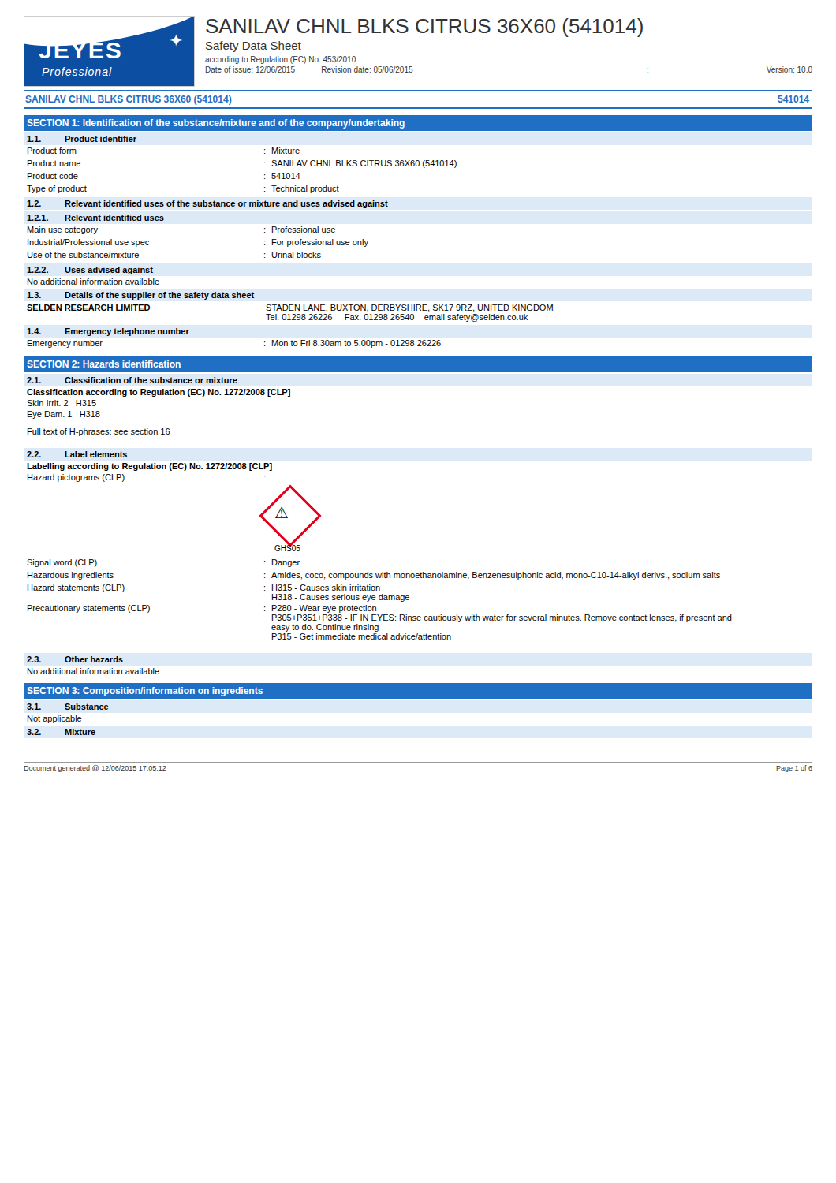✦
JEYES
Professional
SANILAV CHNL BLKS CITRUS 36X60 (541014)
Safety Data Sheet
according to Regulation (EC) No. 453/2010
Date of issue: 12/06/2015 Revision date: 05/06/2015 : Version: 10.0
SANILAV CHNL BLKS CITRUS 36X60 (541014) 541014
SECTION 1: Identification of the substance/mixture and of the company/undertaking
1.1. Product identifier
Product form: Mixture
Product name: SANILAV CHNL BLKS CITRUS 36X60 (541014)
Product code: 541014
Type of product: Technical product
1.2. Relevant identified uses of the substance or mixture and uses advised against
1.2.1. Relevant identified uses
Main use category: Professional use
Industrial/Professional use spec: For professional use only
Use of the substance/mixture: Urinal blocks
1.2.2. Uses advised against
No additional information available
1.3. Details of the supplier of the safety data sheet
SELDEN RESEARCH LIMITED STADEN LANE, BUXTON, DERBYSHIRE, SK17 9RZ, UNITED KINGDOM
Tel. 01298 26226 Fax. 01298 26540 email safety@selden.co.uk
1.4. Emergency telephone number
Emergency number: Mon to Fri 8.30am to 5.00pm - 01298 26226
SECTION 2: Hazards identification
2.1. Classification of the substance or mixture
Classification according to Regulation (EC) No. 1272/2008 [CLP]
Skin Irrit. 2 H315
Eye Dam. 1 H318
Full text of H-phrases: see section 16
2.2. Label elements
Labelling according to Regulation (EC) No. 1272/2008 [CLP]
Hazard pictograms (CLP):
⚠
GHS05
Signal word (CLP): Danger
Hazardous ingredients: Amides, coco, compounds with monoethanolamine, Benzenesulphonic acid, mono-C10-14-alkyl derivs., sodium salts
Hazard statements (CLP): H315 - Causes skin irritation
H318 - Causes serious eye damage
Precautionary statements (CLP): P280 - Wear eye protection
P305+P351+P338 - IF IN EYES: Rinse cautiously with water for several minutes. Remove contact lenses, if present and easy to do. Continue rinsing
P315 - Get immediate medical advice/attention
2.3. Other hazards
No additional information available
SECTION 3: Composition/information on ingredients
3.1. Substance
Not applicable
3.2. Mixture
Document generated @ 12/06/2015 17:05:12 Page 1 of 6